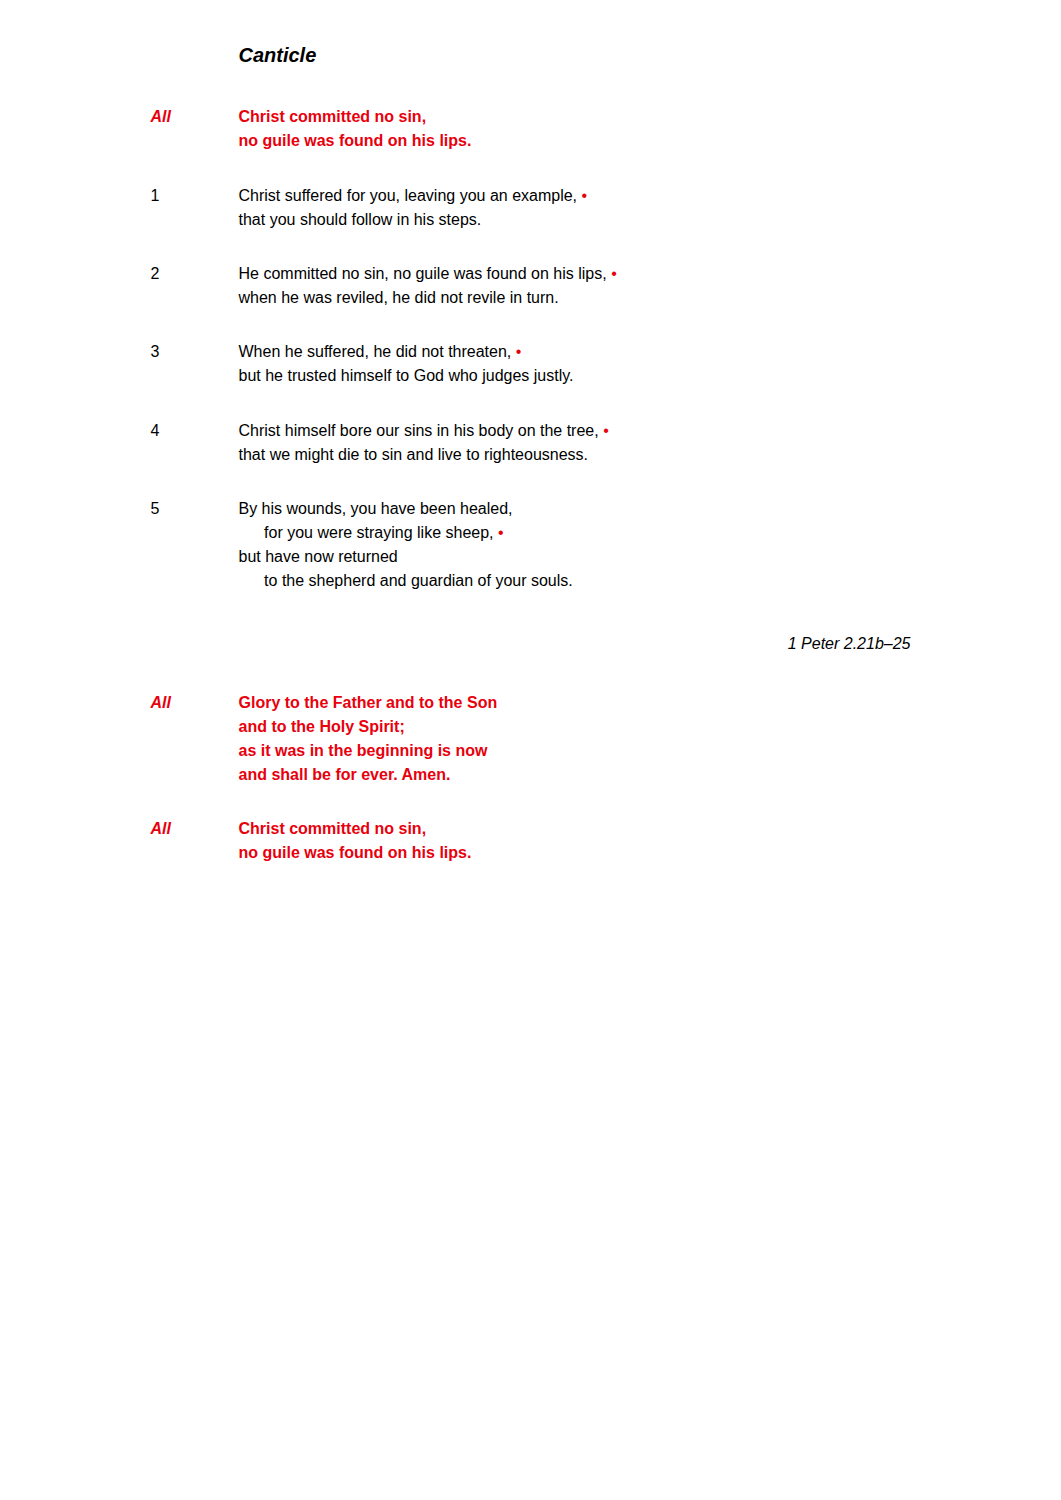Canticle
All
Christ committed no sin,
no guile was found on his lips.
1
Christ suffered for you, leaving you an example, •
that you should follow in his steps.
2
He committed no sin, no guile was found on his lips, •
when he was reviled, he did not revile in turn.
3
When he suffered, he did not threaten, •
but he trusted himself to God who judges justly.
4
Christ himself bore our sins in his body on the tree, •
that we might die to sin and live to righteousness.
5
By his wounds, you have been healed,
for you were straying like sheep, •
but have now returned
to the shepherd and guardian of your souls.
1 Peter 2.21b–25
All
Glory to the Father and to the Son
and to the Holy Spirit;
as it was in the beginning is now
and shall be for ever. Amen.
All
Christ committed no sin,
no guile was found on his lips.